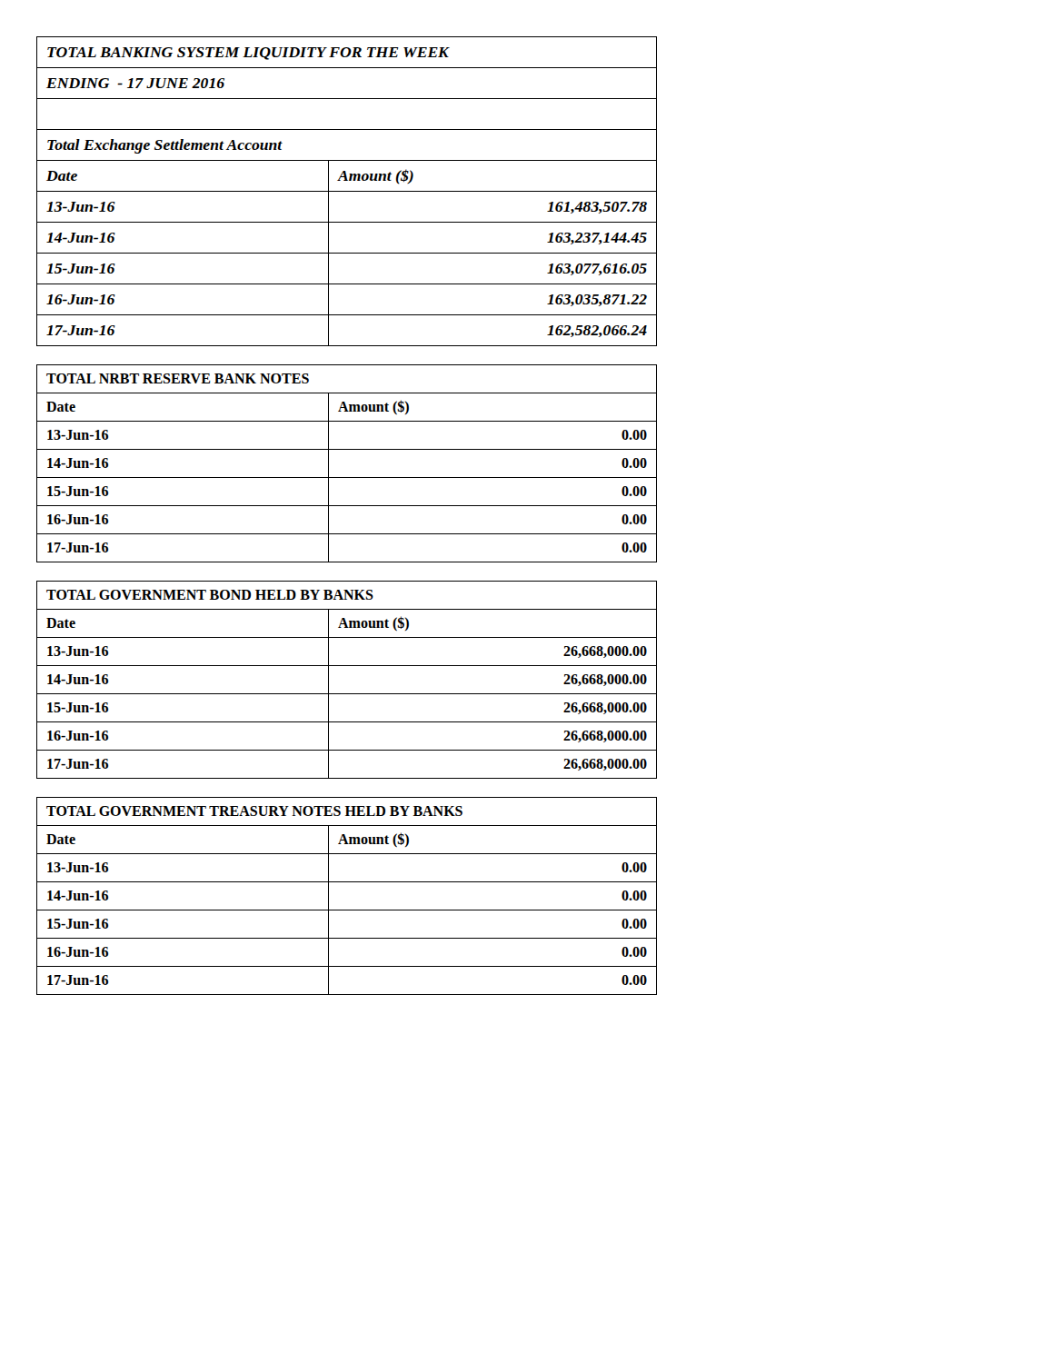| TOTAL BANKING SYSTEM LIQUIDITY FOR THE WEEK |
| ENDING - 17 JUNE 2016 |
| Total Exchange Settlement Account |
| Date | Amount ($) |
| 13-Jun-16 | 161,483,507.78 |
| 14-Jun-16 | 163,237,144.45 |
| 15-Jun-16 | 163,077,616.05 |
| 16-Jun-16 | 163,035,871.22 |
| 17-Jun-16 | 162,582,066.24 |
| TOTAL NRBT RESERVE BANK NOTES |
| Date | Amount ($) |
| 13-Jun-16 | 0.00 |
| 14-Jun-16 | 0.00 |
| 15-Jun-16 | 0.00 |
| 16-Jun-16 | 0.00 |
| 17-Jun-16 | 0.00 |
| TOTAL GOVERNMENT BOND HELD BY BANKS |
| Date | Amount ($) |
| 13-Jun-16 | 26,668,000.00 |
| 14-Jun-16 | 26,668,000.00 |
| 15-Jun-16 | 26,668,000.00 |
| 16-Jun-16 | 26,668,000.00 |
| 17-Jun-16 | 26,668,000.00 |
| TOTAL GOVERNMENT TREASURY NOTES HELD BY BANKS |
| Date | Amount ($) |
| 13-Jun-16 | 0.00 |
| 14-Jun-16 | 0.00 |
| 15-Jun-16 | 0.00 |
| 16-Jun-16 | 0.00 |
| 17-Jun-16 | 0.00 |